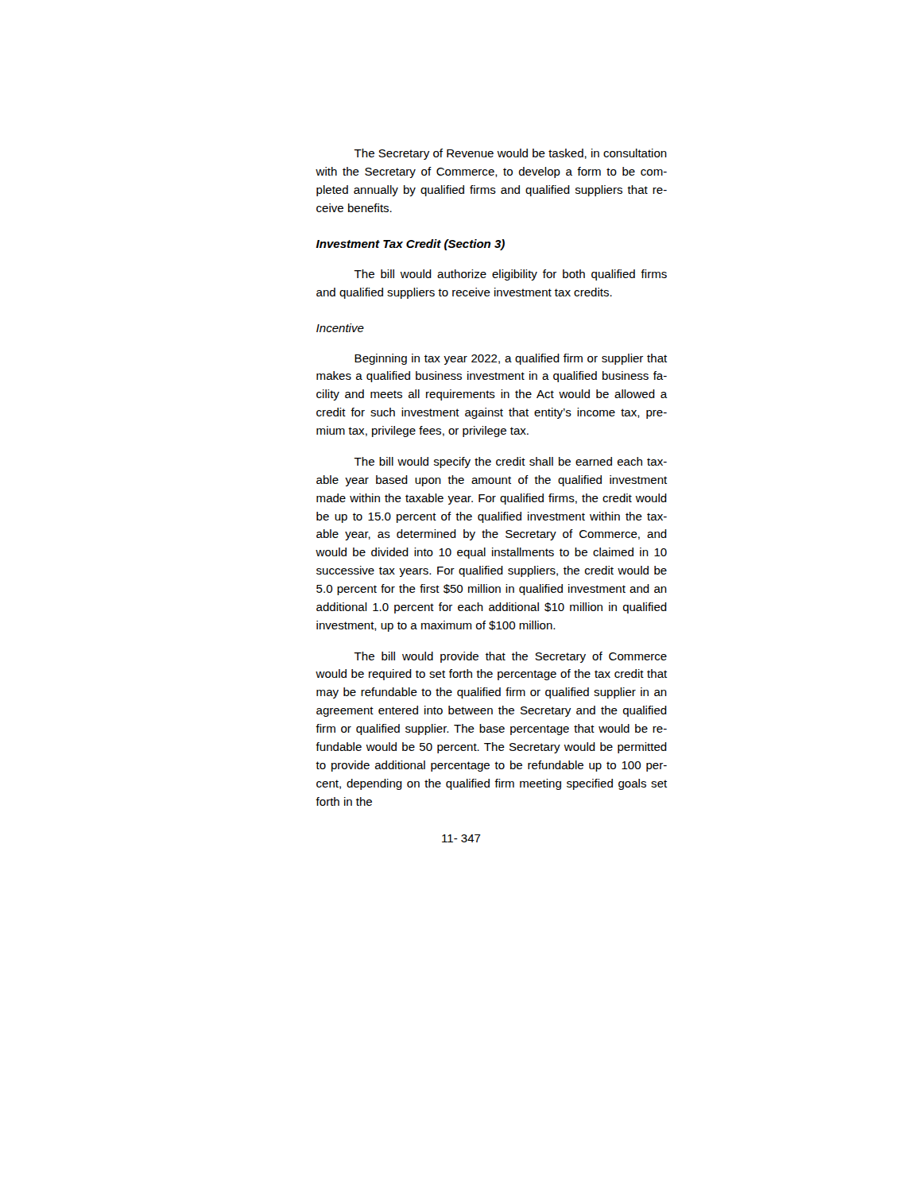The Secretary of Revenue would be tasked, in consultation with the Secretary of Commerce, to develop a form to be completed annually by qualified firms and qualified suppliers that receive benefits.
Investment Tax Credit (Section 3)
The bill would authorize eligibility for both qualified firms and qualified suppliers to receive investment tax credits.
Incentive
Beginning in tax year 2022, a qualified firm or supplier that makes a qualified business investment in a qualified business facility and meets all requirements in the Act would be allowed a credit for such investment against that entity’s income tax, premium tax, privilege fees, or privilege tax.
The bill would specify the credit shall be earned each taxable year based upon the amount of the qualified investment made within the taxable year. For qualified firms, the credit would be up to 15.0 percent of the qualified investment within the taxable year, as determined by the Secretary of Commerce, and would be divided into 10 equal installments to be claimed in 10 successive tax years. For qualified suppliers, the credit would be 5.0 percent for the first $50 million in qualified investment and an additional 1.0 percent for each additional $10 million in qualified investment, up to a maximum of $100 million.
The bill would provide that the Secretary of Commerce would be required to set forth the percentage of the tax credit that may be refundable to the qualified firm or qualified supplier in an agreement entered into between the Secretary and the qualified firm or qualified supplier. The base percentage that would be refundable would be 50 percent. The Secretary would be permitted to provide additional percentage to be refundable up to 100 percent, depending on the qualified firm meeting specified goals set forth in the
11- 347